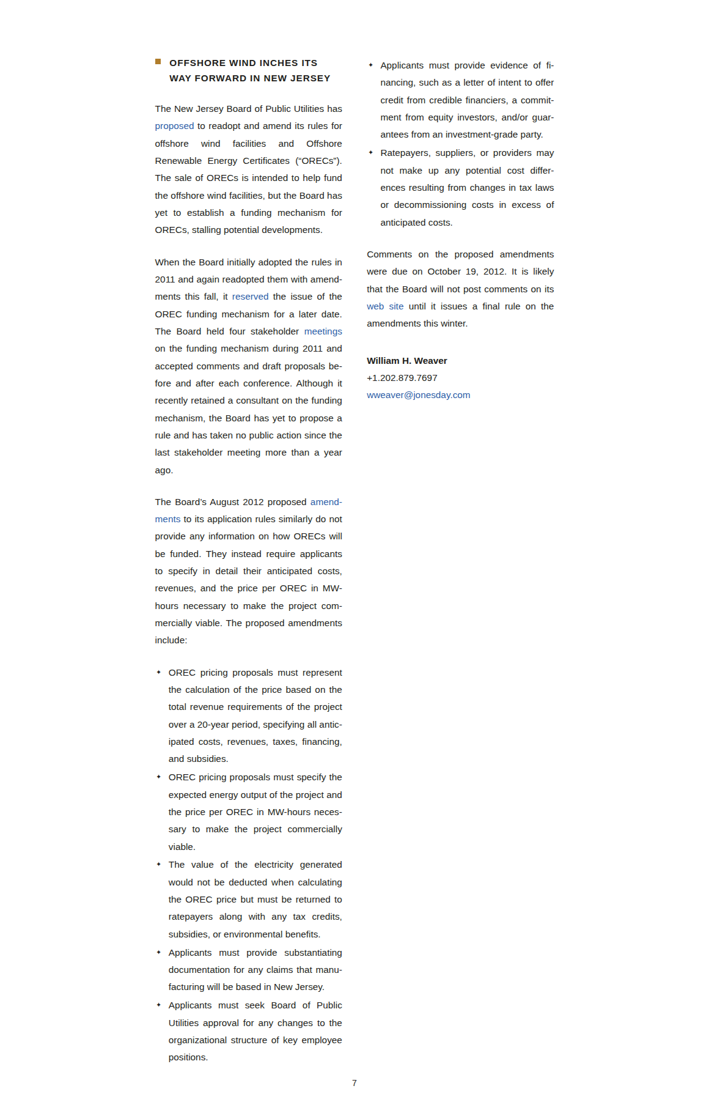Offshore Wind Inches Its Way Forward in New Jersey
The New Jersey Board of Public Utilities has proposed to readopt and amend its rules for offshore wind facilities and Offshore Renewable Energy Certificates (“ORECs”). The sale of ORECs is intended to help fund the offshore wind facilities, but the Board has yet to establish a funding mechanism for ORECs, stalling potential developments.
When the Board initially adopted the rules in 2011 and again readopted them with amendments this fall, it reserved the issue of the OREC funding mechanism for a later date. The Board held four stakeholder meetings on the funding mechanism during 2011 and accepted comments and draft proposals before and after each conference. Although it recently retained a consultant on the funding mechanism, the Board has yet to propose a rule and has taken no public action since the last stakeholder meeting more than a year ago.
The Board’s August 2012 proposed amendments to its application rules similarly do not provide any information on how ORECs will be funded. They instead require applicants to specify in detail their anticipated costs, revenues, and the price per OREC in MW-hours necessary to make the project commercially viable. The proposed amendments include:
OREC pricing proposals must represent the calculation of the price based on the total revenue requirements of the project over a 20-year period, specifying all anticipated costs, revenues, taxes, financing, and subsidies.
OREC pricing proposals must specify the expected energy output of the project and the price per OREC in MW-hours necessary to make the project commercially viable.
The value of the electricity generated would not be deducted when calculating the OREC price but must be returned to ratepayers along with any tax credits, subsidies, or environmental benefits.
Applicants must provide substantiating documentation for any claims that manufacturing will be based in New Jersey.
Applicants must seek Board of Public Utilities approval for any changes to the organizational structure of key employee positions.
Applicants must provide evidence of financing, such as a letter of intent to offer credit from credible financiers, a commitment from equity investors, and/or guarantees from an investment-grade party.
Ratepayers, suppliers, or providers may not make up any potential cost differences resulting from changes in tax laws or decommissioning costs in excess of anticipated costs.
Comments on the proposed amendments were due on October 19, 2012. It is likely that the Board will not post comments on its web site until it issues a final rule on the amendments this winter.
William H. Weaver +1.202.879.7697 wweaver@jonesday.com
7